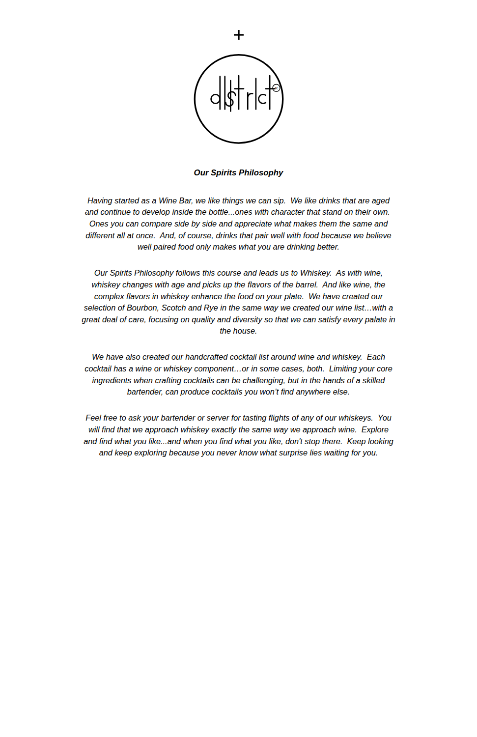R
Our Spirits Philosophy
Having started as a Wine Bar, we like things we can sip. We like drinks that are aged and continue to develop inside the bottle...ones with character that stand on their own. Ones you can compare side by side and appreciate what makes them the same and different all at once. And, of course, drinks that pair well with food because we believe well paired food only makes what you are drinking better.
Our Spirits Philosophy follows this course and leads us to Whiskey. As with wine, whiskey changes with age and picks up the flavors of the barrel. And like wine, the complex flavors in whiskey enhance the food on your plate. We have created our selection of Bourbon, Scotch and Rye in the same way we created our wine list…with a great deal of care, focusing on quality and diversity so that we can satisfy every palate in the house.
We have also created our handcrafted cocktail list around wine and whiskey. Each cocktail has a wine or whiskey component…or in some cases, both. Limiting your core ingredients when crafting cocktails can be challenging, but in the hands of a skilled bartender, can produce cocktails you won’t find anywhere else.
Feel free to ask your bartender or server for tasting flights of any of our whiskeys. You will find that we approach whiskey exactly the same way we approach wine. Explore and find what you like...and when you find what you like, don't stop there. Keep looking and keep exploring because you never know what surprise lies waiting for you.